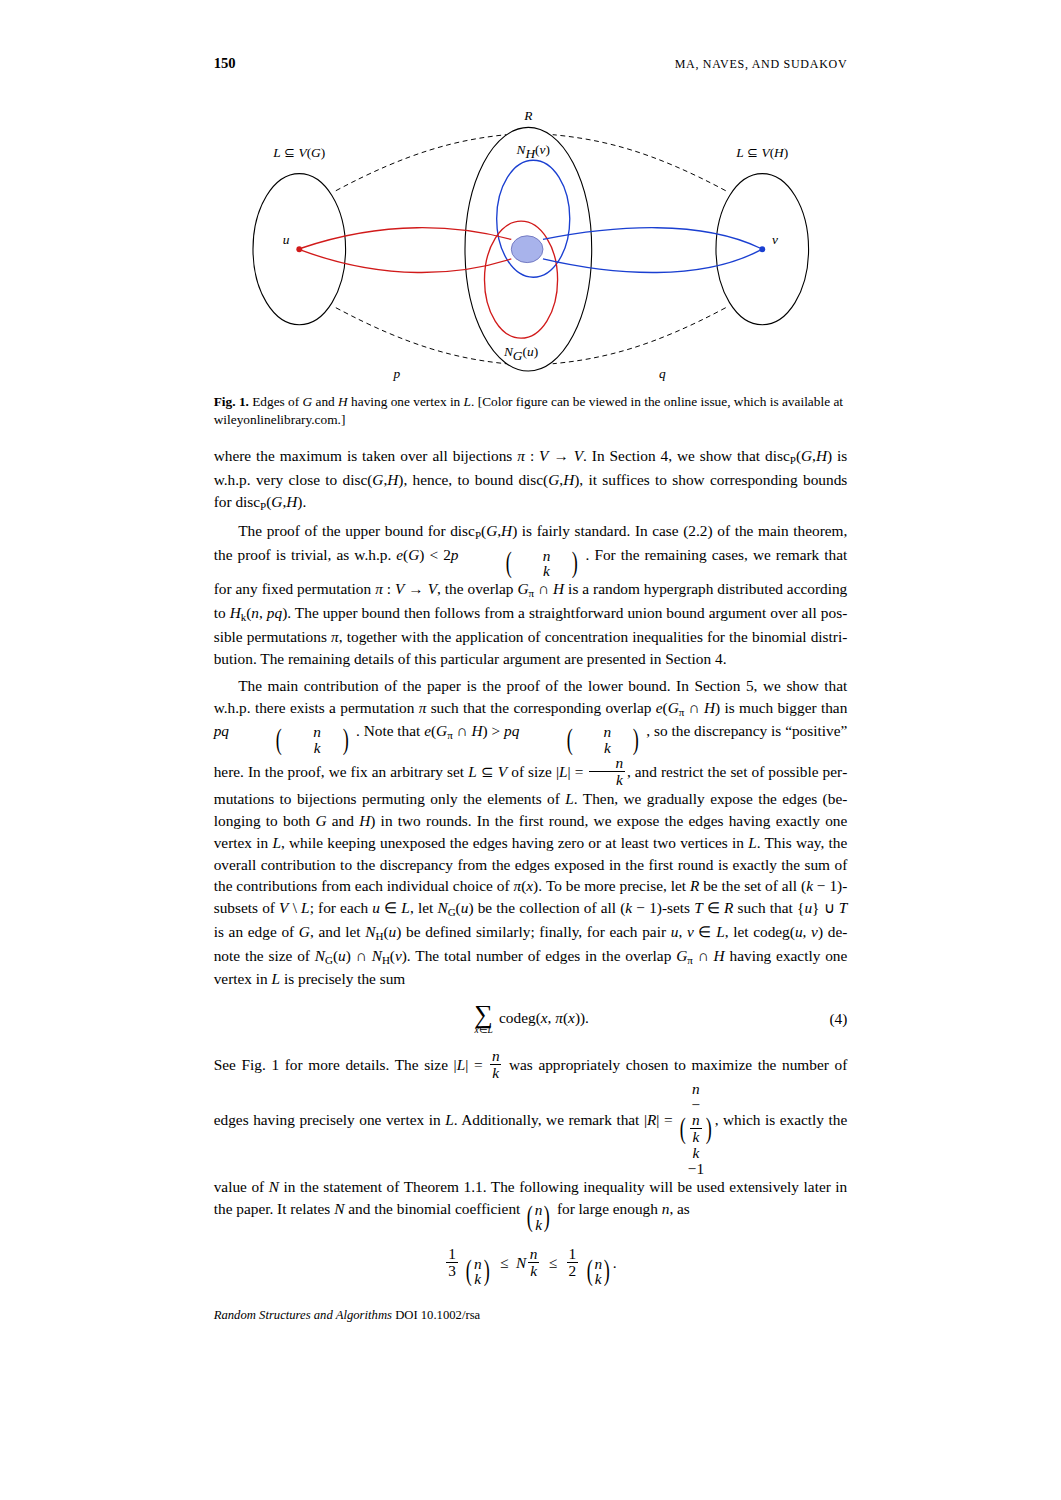150 Ma, Naves, and Sudakov
R L ⊆ V(G) u L ⊆ V(H) v NH(v) NG(u) p q
Fig. 1. Edges of G and H having one vertex in L. [Color figure can be viewed in the online issue, which is available at wileyonlinelibrary.com.]
where the maximum is taken over all bijections π : V → V. In Section 4, we show that discP(G,H) is w.h.p. very close to disc(G,H), hence, to bound disc(G,H), it suffices to show corresponding bounds for discP(G,H).
The proof of the upper bound for discP(G,H) is fairly standard. In case (2.2) of the main theorem, the proof is trivial, as w.h.p. e(G) < 2p(nk). For the remaining cases, we remark that for any fixed permutation π : V → V, the overlap Gπ ∩ H is a random hypergraph distributed according to Hk(n, pq). The upper bound then follows from a straightforward union bound argument over all possible permutations π, together with the application of concentration inequalities for the binomial distribution. The remaining details of this particular argument are presented in Section 4.
The main contribution of the paper is the proof of the lower bound. In Section 5, we show that w.h.p. there exists a permutation π such that the corresponding overlap e(Gπ ∩ H) is much bigger than pq(nk). Note that e(Gπ ∩ H) > pq(nk), so the discrepancy is “positive” here. In the proof, we fix an arbitrary set L ⊆ V of size |L| = nk, and restrict the set of possible permutations to bijections permuting only the elements of L. Then, we gradually expose the edges (belonging to both G and H) in two rounds. In the first round, we expose the edges having exactly one vertex in L, while keeping unexposed the edges having zero or at least two vertices in L. This way, the overall contribution to the discrepancy from the edges exposed in the first round is exactly the sum of the contributions from each individual choice of π(x). To be more precise, let R be the set of all (k − 1)-subsets of V \ L; for each u ∈ L, let NG(u) be the collection of all (k − 1)-sets T ∈ R such that {u} ∪ T is an edge of G, and let NH(u) be defined similarly; finally, for each pair u, v ∈ L, let codeg(u, v) denote the size of NG(u) ∩ NH(v). The total number of edges in the overlap Gπ ∩ H having exactly one vertex in L is precisely the sum
∑x∈L codeg(x, π(x)). (4)
See Fig. 1 for more details. The size |L| = nk was appropriately chosen to maximize the number of edges having precisely one vertex in L. Additionally, we remark that |R| = (n−nk k−1), which is exactly the value of N in the statement of Theorem 1.1. The following inequality will be used extensively later in the paper. It relates N and the binomial coefficient (nk) for large enough n, as
13 (nk) ≤ Nnk ≤ 12 (nk).
Random Structures and Algorithms DOI 10.1002/rsa